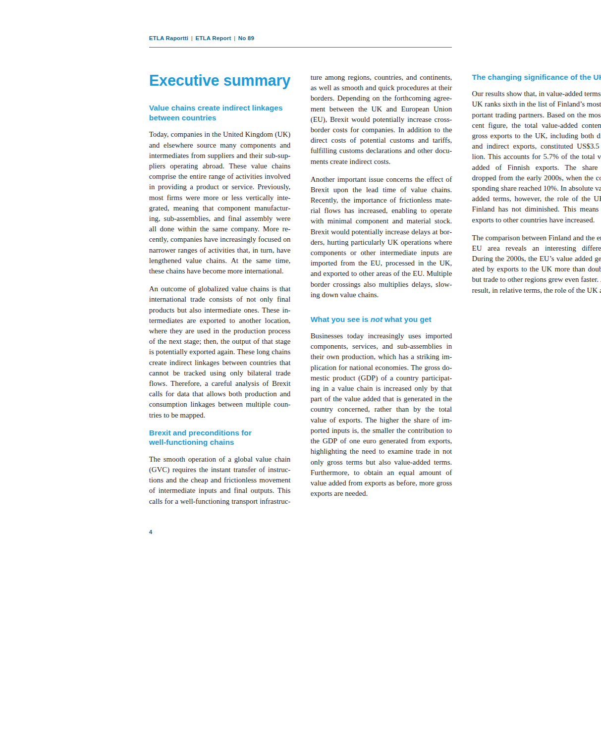ETLA Raportti | ETLA Report | No 89
Executive summary
Value chains create indirect linkages
between countries
Today, companies in the United Kingdom (UK) and elsewhere source many components and intermediates from suppliers and their sub-suppliers operating abroad. These value chains comprise the entire range of activities involved in providing a product or service. Previously, most firms were more or less vertically integrated, meaning that component manufacturing, sub-assemblies, and final assembly were all done within the same company. More recently, companies have increasingly focused on narrower ranges of activities that, in turn, have lengthened value chains. At the same time, these chains have become more international.
An outcome of globalized value chains is that international trade consists of not only final products but also intermediate ones. These intermediates are exported to another location, where they are used in the production process of the next stage; then, the output of that stage is potentially exported again. These long chains create indirect linkages between countries that cannot be tracked using only bilateral trade flows. Therefore, a careful analysis of Brexit calls for data that allows both production and consumption linkages between multiple countries to be mapped.
Brexit and preconditions for
well-functioning chains
The smooth operation of a global value chain (GVC) requires the instant transfer of instructions and the cheap and frictionless movement of intermediate inputs and final outputs. This calls for a well-functioning transport infrastructure among regions, countries, and continents, as well as smooth and quick procedures at their borders. Depending on the forthcoming agreement between the UK and European Union (EU), Brexit would potentially increase cross-border costs for companies. In addition to the direct costs of potential customs and tariffs, fulfilling customs declarations and other documents create indirect costs.
Another important issue concerns the effect of Brexit upon the lead time of value chains. Recently, the importance of frictionless material flows has increased, enabling to operate with minimal component and material stock. Brexit would potentially increase delays at borders, hurting particularly UK operations where components or other intermediate inputs are imported from the EU, processed in the UK, and exported to other areas of the EU. Multiple border crossings also multiplies delays, slowing down value chains.
What you see is not what you get
Businesses today increasingly uses imported components, services, and sub-assemblies in their own production, which has a striking implication for national economies. The gross domestic product (GDP) of a country participating in a value chain is increased only by that part of the value added that is generated in the country concerned, rather than by the total value of exports. The higher the share of imported inputs is, the smaller the contribution to the GDP of one euro generated from exports, highlighting the need to examine trade in not only gross terms but also value-added terms. Furthermore, to obtain an equal amount of value added from exports as before, more gross exports are needed.
The changing significance of the UK
Our results show that, in value-added terms, the UK ranks sixth in the list of Finland’s most important trading partners. Based on the most recent figure, the total value-added content of gross exports to the UK, including both direct and indirect exports, constituted US$3.5 billion. This accounts for 5.7% of the total value added of Finnish exports. The share has dropped from the early 2000s, when the corresponding share reached 10%. In absolute value-added terms, however, the role of the UK in Finland has not diminished. This means that exports to other countries have increased.
The comparison between Finland and the entire EU area reveals an interesting difference. During the 2000s, the EU’s value added generated by exports to the UK more than doubled, but trade to other regions grew even faster. As a result, in relative terms, the role of the UK as a
4